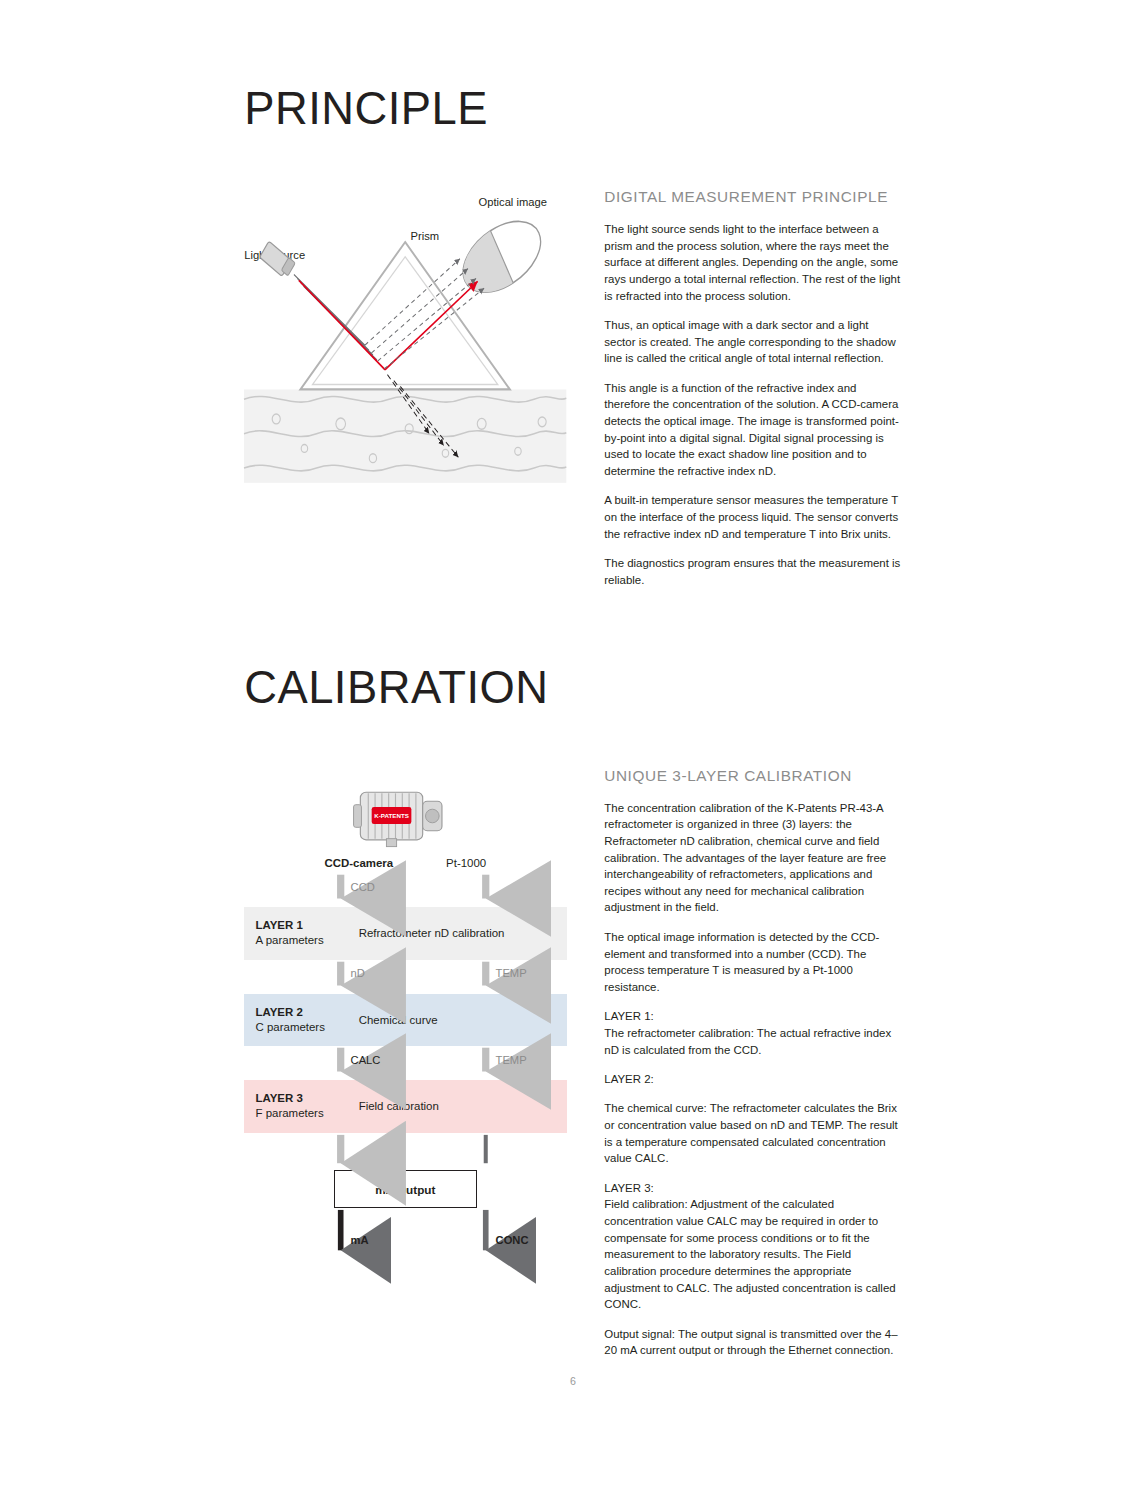PRINCIPLE
Light source Prism Optical image
Critical
angle
Digital measurement principle
The light source sends light to the interface between a prism and the process solution, where the rays meet the surface at different angles. Depending on the angle, some rays undergo a total internal reflection. The rest of the light is refracted into the process solution.
Thus, an optical image with a dark sector and a light sector is created. The angle corresponding to the shadow line is called the critical angle of total internal reflection.
This angle is a function of the refractive index and therefore the concentration of the solution. A CCD-camera detects the optical image. The image is transformed point-by-point into a digital signal. Digital signal processing is used to locate the exact shadow line position and to determine the refractive index nD.
A built-in temperature sensor measures the temperature T on the interface of the process liquid. The sensor converts the refractive index nD and temperature T into Brix units.
The diagnostics program ensures that the measurement is reliable.
CALIBRATION
K-PATENTS
CCD-camera Pt-1000
CCD
| LAYER 1 A parameters | Refractometer nD calibration |
nD TEMP
| LAYER 2 C parameters | Chemical curve |
CALC TEMP
| LAYER 3 F parameters | Field calibration |
mA Output
mA CONC
Unique 3-layer calibration
The concentration calibration of the K-Patents PR-43-A refractometer is organized in three (3) layers: the Refractometer nD calibration, chemical curve and field calibration. The advantages of the layer feature are free interchangeability of refractometers, applications and recipes without any need for mechanical calibration adjustment in the field.
The optical image information is detected by the CCD-element and transformed into a number (CCD). The process temperature T is measured by a Pt-1000 resistance.
LAYER 1:
The refractometer calibration: The actual refractive index nD is calculated from the CCD.
LAYER 2:
The chemical curve: The refractometer calculates the Brix or concentration value based on nD and TEMP. The result is a temperature compensated calculated concentration value CALC.
LAYER 3:
Field calibration: Adjustment of the calculated concentration value CALC may be required in order to compensate for some process conditions or to fit the measurement to the laboratory results. The Field calibration procedure determines the appropriate adjustment to CALC. The adjusted concentration is called CONC.
Output signal: The output signal is transmitted over the 4–20 mA current output or through the Ethernet connection.
6